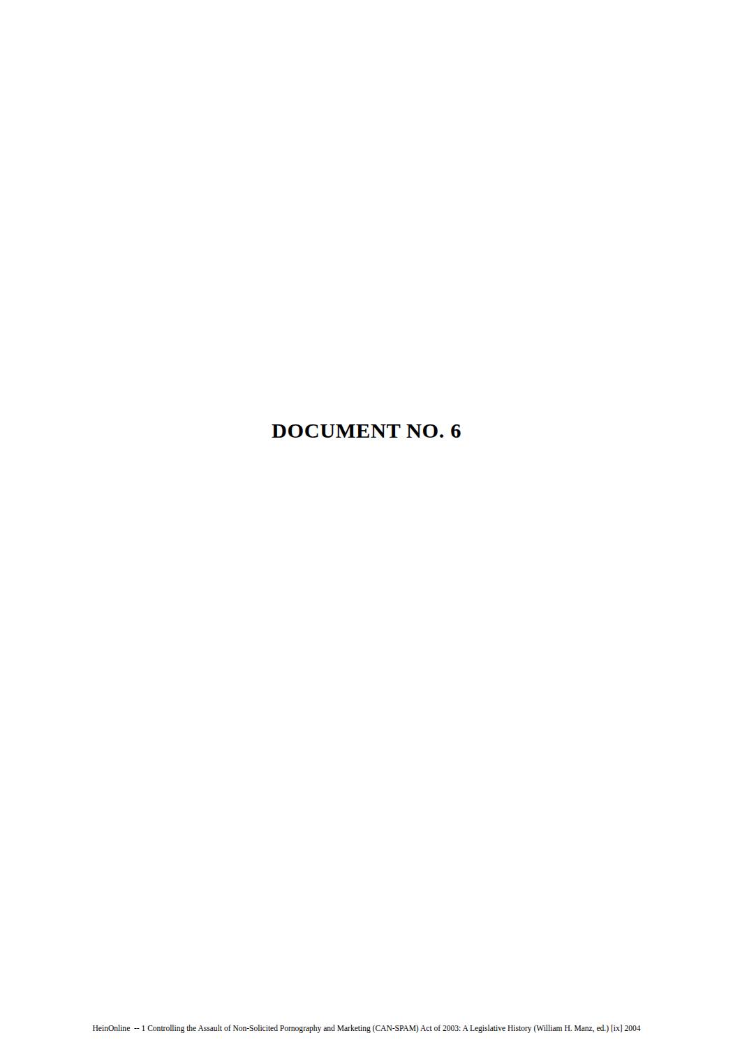DOCUMENT NO. 6
HeinOnline -- 1 Controlling the Assault of Non-Solicited Pornography and Marketing (CAN-SPAM) Act of 2003: A Legislative History (William H. Manz, ed.) [ix] 2004